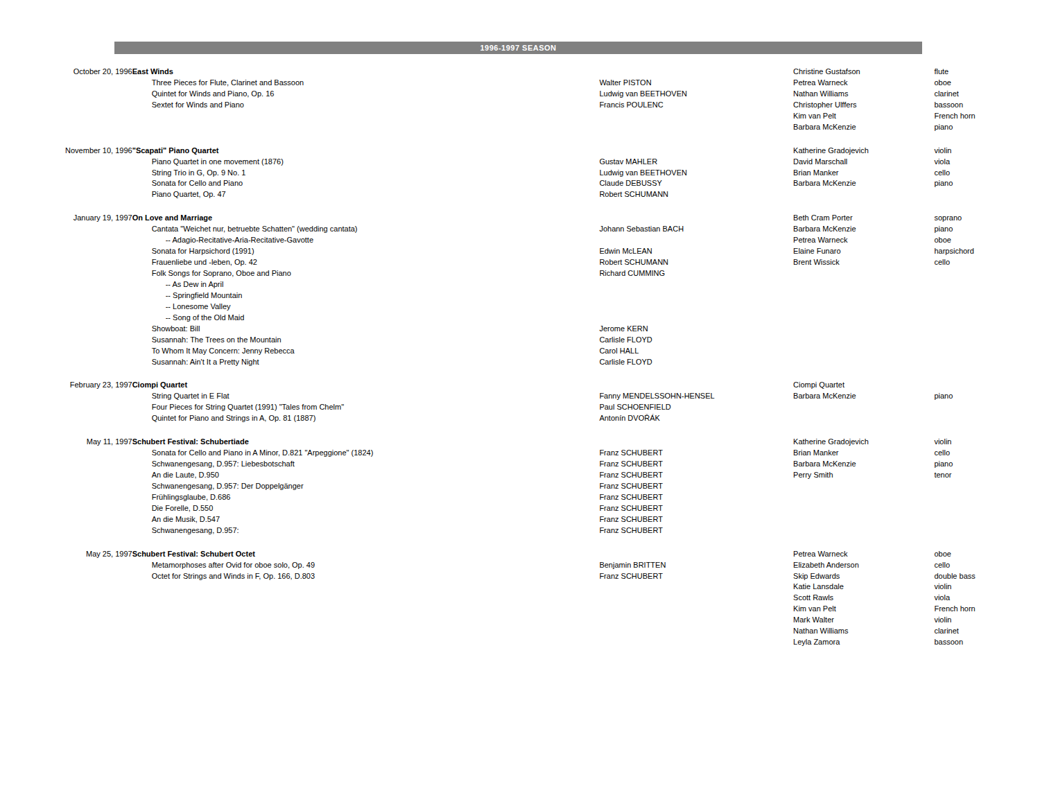1996-1997 SEASON
| October 20, 1996 | East Winds | | Christine Gustafson | flute |
| | Three Pieces for Flute, Clarinet and Bassoon | Walter PISTON | Petrea Warneck | oboe |
| | Quintet for Winds and Piano, Op. 16 | Ludwig van BEETHOVEN | Nathan Williams | clarinet |
| | Sextet for Winds and Piano | Francis POULENC | Christopher Ulffers | bassoon |
| | | | Kim van Pelt | French horn |
| | | | Barbara McKenzie | piano |
| November 10, 1996 | "Scapati" Piano Quartet | | Katherine Gradojevich | violin |
| | Piano Quartet in one movement (1876) | Gustav MAHLER | David Marschall | viola |
| | String Trio in G, Op. 9 No. 1 | Ludwig van BEETHOVEN | Brian Manker | cello |
| | Sonata for Cello and Piano | Claude DEBUSSY | Barbara McKenzie | piano |
| | Piano Quartet, Op. 47 | Robert SCHUMANN | | |
| January 19, 1997 | On Love and Marriage | | Beth Cram Porter | soprano |
| | Cantata "Weichet nur, betruebte Schatten" (wedding cantata) | Johann Sebastian BACH | Barbara McKenzie | piano |
| | -- Adagio-Recitative-Aria-Recitative-Gavotte | | Petrea Warneck | oboe |
| | Sonata for Harpsichord (1991) | Edwin McLEAN | Elaine Funaro | harpsichord |
| | Frauenliebe und -leben, Op. 42 | Robert SCHUMANN | Brent Wissick | cello |
| | Folk Songs for Soprano, Oboe and Piano | Richard CUMMING | | |
| | -- As Dew in April | | | |
| | -- Springfield Mountain | | | |
| | -- Lonesome Valley | | | |
| | -- Song of the Old Maid | | | |
| | Showboat: Bill | Jerome KERN | | |
| | Susannah: The Trees on the Mountain | Carlisle FLOYD | | |
| | To Whom It May Concern: Jenny Rebecca | Carol HALL | | |
| | Susannah: Ain't It a Pretty Night | Carlisle FLOYD | | |
| February 23, 1997 | Ciompi Quartet | | Ciompi Quartet | |
| | String Quartet in E Flat | Fanny MENDELSSOHN-HENSEL | Barbara McKenzie | piano |
| | Four Pieces for String Quartet (1991) "Tales from Chelm" | Paul SCHOENFIELD | | |
| | Quintet for Piano and Strings in A, Op. 81 (1887) | Antonín DVOŘÁK | | |
| May 11, 1997 | Schubert Festival: Schubertiade | | Katherine Gradojevich | violin |
| | Sonata for Cello and Piano in A Minor, D.821 "Arpeggione" (1824) | Franz SCHUBERT | Brian Manker | cello |
| | Schwanengesang, D.957: Liebesbotschaft | Franz SCHUBERT | Barbara McKenzie | piano |
| | An die Laute, D.950 | Franz SCHUBERT | Perry Smith | tenor |
| | Schwanengesang, D.957: Der Doppelgänger | Franz SCHUBERT | | |
| | Frühlingsglaube, D.686 | Franz SCHUBERT | | |
| | Die Forelle, D.550 | Franz SCHUBERT | | |
| | An die Musik, D.547 | Franz SCHUBERT | | |
| | Schwanengesang, D.957: | Franz SCHUBERT | | |
| May 25, 1997 | Schubert Festival: Schubert Octet | | Petrea Warneck | oboe |
| | Metamorphoses after Ovid for oboe solo, Op. 49 | Benjamin BRITTEN | Elizabeth Anderson | cello |
| | Octet for Strings and Winds in F, Op. 166, D.803 | Franz SCHUBERT | Skip Edwards | double bass |
| | | | Katie Lansdale | violin |
| | | | Scott Rawls | viola |
| | | | Kim van Pelt | French horn |
| | | | Mark Walter | violin |
| | | | Nathan Williams | clarinet |
| | | | Leyla Zamora | bassoon |